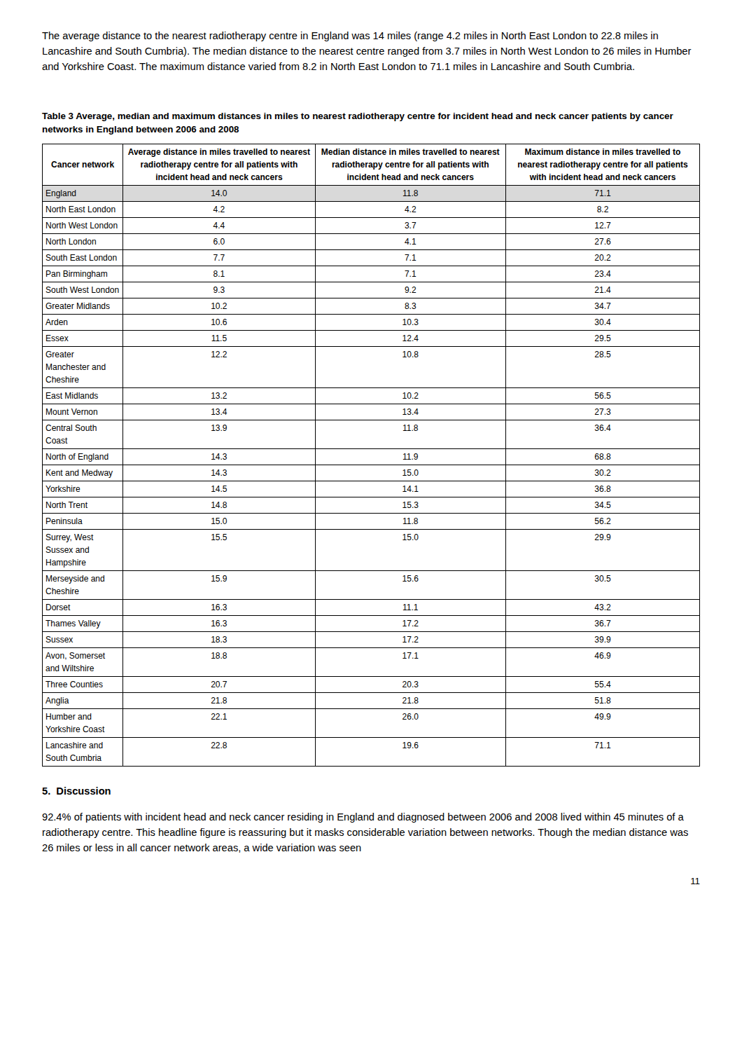The average distance to the nearest radiotherapy centre in England was 14 miles (range 4.2 miles in North East London to 22.8 miles in Lancashire and South Cumbria). The median distance to the nearest centre ranged from 3.7 miles in North West London to 26 miles in Humber and Yorkshire Coast. The maximum distance varied from 8.2 in North East London to 71.1 miles in Lancashire and South Cumbria.
Table 3 Average, median and maximum distances in miles to nearest radiotherapy centre for incident head and neck cancer patients by cancer networks in England between 2006 and 2008
| Cancer network | Average distance in miles travelled to nearest radiotherapy centre for all patients with incident head and neck cancers | Median distance in miles travelled to nearest radiotherapy centre for all patients with incident head and neck cancers | Maximum distance in miles travelled to nearest radiotherapy centre for all patients with incident head and neck cancers |
| --- | --- | --- | --- |
| England | 14.0 | 11.8 | 71.1 |
| North East London | 4.2 | 4.2 | 8.2 |
| North West London | 4.4 | 3.7 | 12.7 |
| North London | 6.0 | 4.1 | 27.6 |
| South East London | 7.7 | 7.1 | 20.2 |
| Pan Birmingham | 8.1 | 7.1 | 23.4 |
| South West London | 9.3 | 9.2 | 21.4 |
| Greater Midlands | 10.2 | 8.3 | 34.7 |
| Arden | 10.6 | 10.3 | 30.4 |
| Essex | 11.5 | 12.4 | 29.5 |
| Greater Manchester and Cheshire | 12.2 | 10.8 | 28.5 |
| East Midlands | 13.2 | 10.2 | 56.5 |
| Mount Vernon | 13.4 | 13.4 | 27.3 |
| Central South Coast | 13.9 | 11.8 | 36.4 |
| North of England | 14.3 | 11.9 | 68.8 |
| Kent and Medway | 14.3 | 15.0 | 30.2 |
| Yorkshire | 14.5 | 14.1 | 36.8 |
| North Trent | 14.8 | 15.3 | 34.5 |
| Peninsula | 15.0 | 11.8 | 56.2 |
| Surrey, West Sussex and Hampshire | 15.5 | 15.0 | 29.9 |
| Merseyside and Cheshire | 15.9 | 15.6 | 30.5 |
| Dorset | 16.3 | 11.1 | 43.2 |
| Thames Valley | 16.3 | 17.2 | 36.7 |
| Sussex | 18.3 | 17.2 | 39.9 |
| Avon, Somerset and Wiltshire | 18.8 | 17.1 | 46.9 |
| Three Counties | 20.7 | 20.3 | 55.4 |
| Anglia | 21.8 | 21.8 | 51.8 |
| Humber and Yorkshire Coast | 22.1 | 26.0 | 49.9 |
| Lancashire and South Cumbria | 22.8 | 19.6 | 71.1 |
5. Discussion
92.4% of patients with incident head and neck cancer residing in England and diagnosed between 2006 and 2008 lived within 45 minutes of a radiotherapy centre. This headline figure is reassuring but it masks considerable variation between networks. Though the median distance was 26 miles or less in all cancer network areas, a wide variation was seen
11